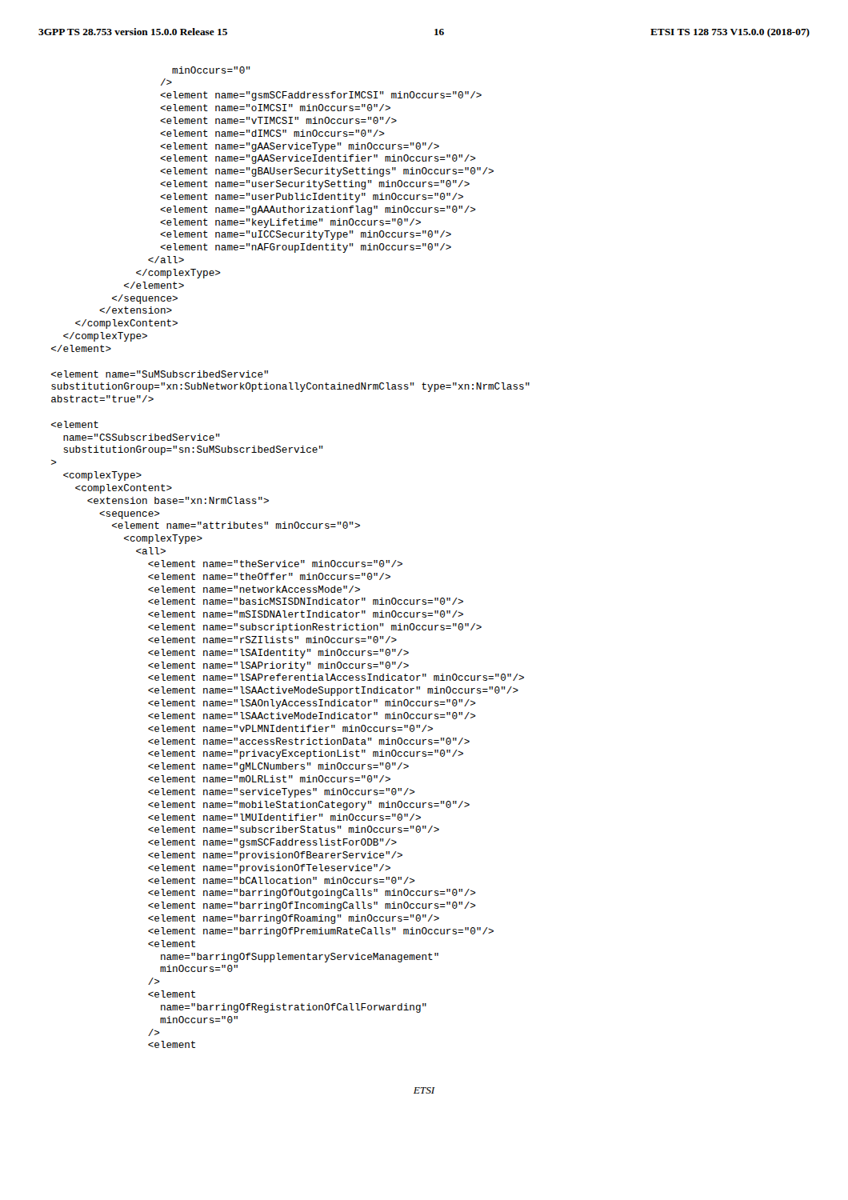3GPP TS 28.753 version 15.0.0 Release 15 16 ETSI TS 128 753 V15.0.0 (2018-07)
                      minOccurs="0"
                    />
                    <element name="gsmSCFaddressforIMCSI" minOccurs="0"/>
                    <element name="oIMCSI" minOccurs="0"/>
                    <element name="vTIMCSI" minOccurs="0"/>
                    <element name="dIMCS" minOccurs="0"/>
                    <element name="gAAServiceType" minOccurs="0"/>
                    <element name="gAAServiceIdentifier" minOccurs="0"/>
                    <element name="gBAUserSecuritySettings" minOccurs="0"/>
                    <element name="userSecuritySetting" minOccurs="0"/>
                    <element name="userPublicIdentity" minOccurs="0"/>
                    <element name="gAAAuthorizationflag" minOccurs="0"/>
                    <element name="keyLifetime" minOccurs="0"/>
                    <element name="uICCSecurityType" minOccurs="0"/>
                    <element name="nAFGroupIdentity" minOccurs="0"/>
                  </all>
                </complexType>
              </element>
            </sequence>
          </extension>
      </complexContent>
    </complexType>
  </element>

  <element name="SuMSubscribedService"
  substitutionGroup="xn:SubNetworkOptionallyContainedNrmClass" type="xn:NrmClass"
  abstract="true"/>

  <element
    name="CSSubscribedService"
    substitutionGroup="sn:SuMSubscribedService"
  >
    <complexType>
      <complexContent>
        <extension base="xn:NrmClass">
          <sequence>
            <element name="attributes" minOccurs="0">
              <complexType>
                <all>
                  <element name="theService" minOccurs="0"/>
                  <element name="theOffer" minOccurs="0"/>
                  <element name="networkAccessMode"/>
                  <element name="basicMSISDNIndicator" minOccurs="0"/>
                  <element name="mSISDNAlertIndicator" minOccurs="0"/>
                  <element name="subscriptionRestriction" minOccurs="0"/>
                  <element name="rSZIlists" minOccurs="0"/>
                  <element name="lSAIdentity" minOccurs="0"/>
                  <element name="lSAPriority" minOccurs="0"/>
                  <element name="lSAPreferentialAccessIndicator" minOccurs="0"/>
                  <element name="lSAActiveModeSupportIndicator" minOccurs="0"/>
                  <element name="lSAOnlyAccessIndicator" minOccurs="0"/>
                  <element name="lSAActiveModeIndicator" minOccurs="0"/>
                  <element name="vPLMNIdentifier" minOccurs="0"/>
                  <element name="accessRestrictionData" minOccurs="0"/>
                  <element name="privacyExceptionList" minOccurs="0"/>
                  <element name="gMLCNumbers" minOccurs="0"/>
                  <element name="mOLRList" minOccurs="0"/>
                  <element name="serviceTypes" minOccurs="0"/>
                  <element name="mobileStationCategory" minOccurs="0"/>
                  <element name="lMUIdentifier" minOccurs="0"/>
                  <element name="subscriberStatus" minOccurs="0"/>
                  <element name="gsmSCFaddresslistForODB"/>
                  <element name="provisionOfBearerService"/>
                  <element name="provisionOfTeleservice"/>
                  <element name="bCAllocation" minOccurs="0"/>
                  <element name="barringOfOutgoingCalls" minOccurs="0"/>
                  <element name="barringOfIncomingCalls" minOccurs="0"/>
                  <element name="barringOfRoaming" minOccurs="0"/>
                  <element name="barringOfPremiumRateCalls" minOccurs="0"/>
                  <element
                    name="barringOfSupplementaryServiceManagement"
                    minOccurs="0"
                  />
                  <element
                    name="barringOfRegistrationOfCallForwarding"
                    minOccurs="0"
                  />
                  <element
ETSI